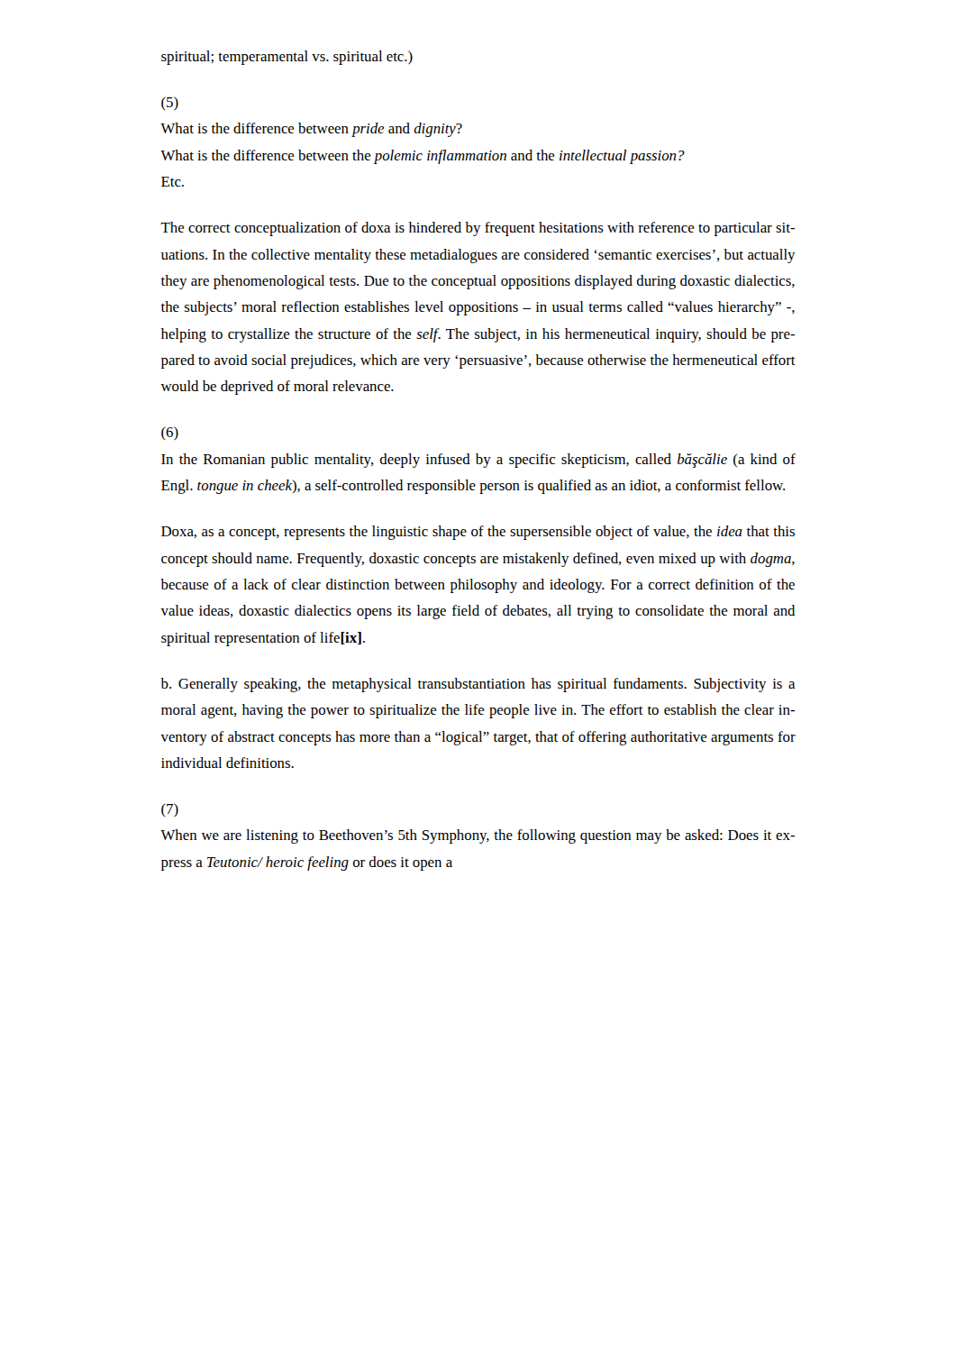spiritual; temperamental vs. spiritual etc.)
(5)
What is the difference between pride and dignity?
What is the difference between the polemic inflammation and the intellectual passion?
Etc.
The correct conceptualization of doxa is hindered by frequent hesitations with reference to particular situations. In the collective mentality these metadialogues are considered ‘semantic exercises’, but actually they are phenomenological tests. Due to the conceptual oppositions displayed during doxastic dialectics, the subjects’ moral reflection establishes level oppositions – in usual terms called “values hierarchy” -, helping to crystallize the structure of the self. The subject, in his hermeneutical inquiry, should be prepared to avoid social prejudices, which are very ‘persuasive’, because otherwise the hermeneutical effort would be deprived of moral relevance.
(6)
In the Romanian public mentality, deeply infused by a specific skepticism, called băşcălie (a kind of Engl. tongue in cheek), a self-controlled responsible person is qualified as an idiot, a conformist fellow.
Doxa, as a concept, represents the linguistic shape of the supersensible object of value, the idea that this concept should name. Frequently, doxastic concepts are mistakenly defined, even mixed up with dogma, because of a lack of clear distinction between philosophy and ideology. For a correct definition of the value ideas, doxastic dialectics opens its large field of debates, all trying to consolidate the moral and spiritual representation of life[ix].
b. Generally speaking, the metaphysical transubstantiation has spiritual fundaments. Subjectivity is a moral agent, having the power to spiritualize the life people live in. The effort to establish the clear inventory of abstract concepts has more than a “logical” target, that of offering authoritative arguments for individual definitions.
(7)
When we are listening to Beethoven’s 5th Symphony, the following question may be asked: Does it express a Teutonic/ heroic feeling or does it open a